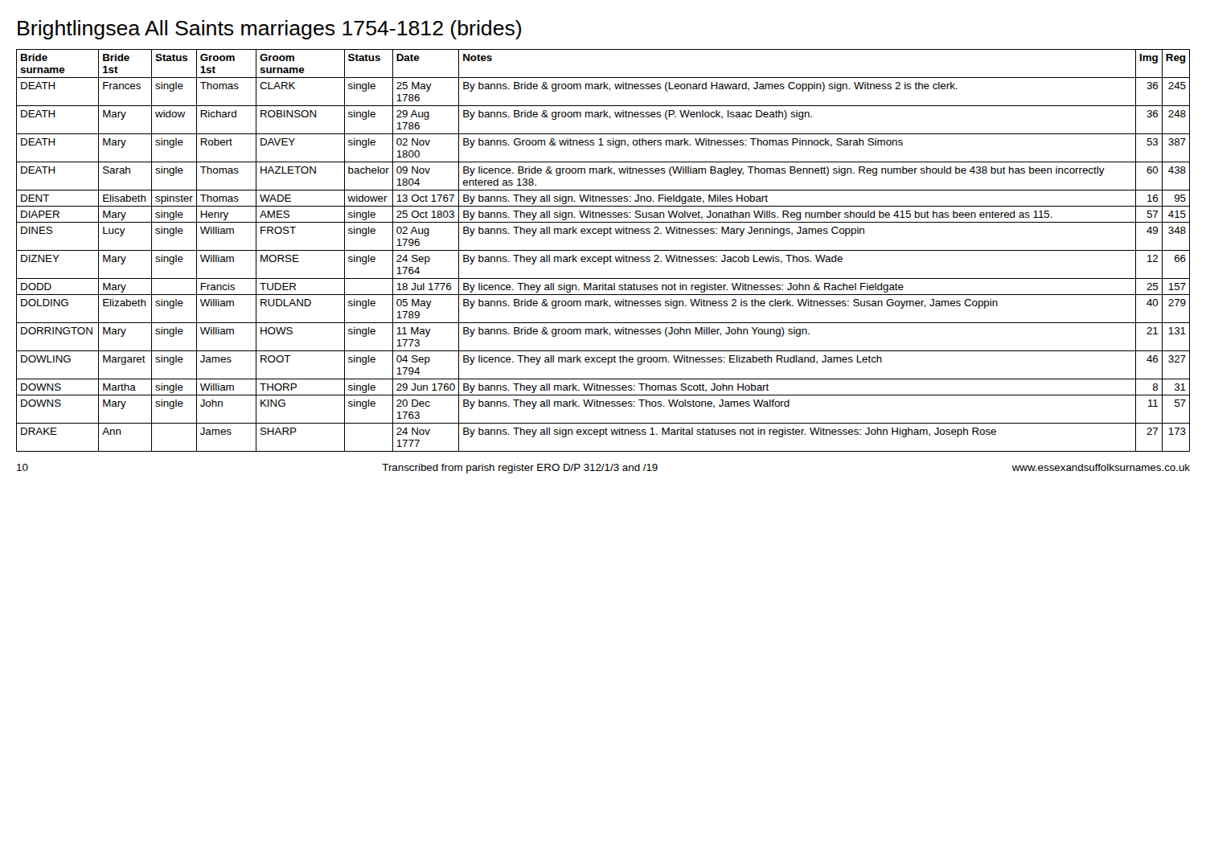Brightlingsea All Saints marriages 1754-1812 (brides)
| Bride surname | Bride 1st | Status | Groom 1st | Groom surname | Status | Date | Notes | Img | Reg |
| --- | --- | --- | --- | --- | --- | --- | --- | --- | --- |
| DEATH | Frances | single | Thomas | CLARK | single | 25 May 1786 | By banns. Bride & groom mark, witnesses (Leonard Haward, James Coppin) sign. Witness 2 is the clerk. | 36 | 245 |
| DEATH | Mary | widow | Richard | ROBINSON | single | 29 Aug 1786 | By banns. Bride & groom mark, witnesses (P. Wenlock, Isaac Death) sign. | 36 | 248 |
| DEATH | Mary | single | Robert | DAVEY | single | 02 Nov 1800 | By banns. Groom & witness 1 sign, others mark. Witnesses: Thomas Pinnock, Sarah Simons | 53 | 387 |
| DEATH | Sarah | single | Thomas | HAZLETON | bachelor | 09 Nov 1804 | By licence. Bride & groom mark, witnesses (William Bagley, Thomas Bennett) sign. Reg number should be 438 but has been incorrectly entered as 138. | 60 | 438 |
| DENT | Elisabeth | spinster | Thomas | WADE | widower | 13 Oct 1767 | By banns. They all sign. Witnesses: Jno. Fieldgate, Miles Hobart | 16 | 95 |
| DIAPER | Mary | single | Henry | AMES | single | 25 Oct 1803 | By banns. They all sign. Witnesses: Susan Wolvet, Jonathan Wills. Reg number should be 415 but has been entered as 115. | 57 | 415 |
| DINES | Lucy | single | William | FROST | single | 02 Aug 1796 | By banns. They all mark except witness 2. Witnesses: Mary Jennings, James Coppin | 49 | 348 |
| DIZNEY | Mary | single | William | MORSE | single | 24 Sep 1764 | By banns. They all mark except witness 2. Witnesses: Jacob Lewis, Thos. Wade | 12 | 66 |
| DODD | Mary | | Francis | TUDER | | 18 Jul 1776 | By licence. They all sign. Marital statuses not in register. Witnesses: John & Rachel Fieldgate | 25 | 157 |
| DOLDING | Elizabeth | single | William | RUDLAND | single | 05 May 1789 | By banns. Bride & groom mark, witnesses sign. Witness 2 is the clerk. Witnesses: Susan Goymer, James Coppin | 40 | 279 |
| DORRINGTON | Mary | single | William | HOWS | single | 11 May 1773 | By banns. Bride & groom mark, witnesses (John Miller, John Young) sign. | 21 | 131 |
| DOWLING | Margaret | single | James | ROOT | single | 04 Sep 1794 | By licence. They all mark except the groom. Witnesses: Elizabeth Rudland, James Letch | 46 | 327 |
| DOWNS | Martha | single | William | THORP | single | 29 Jun 1760 | By banns. They all mark. Witnesses: Thomas Scott, John Hobart | 8 | 31 |
| DOWNS | Mary | single | John | KING | single | 20 Dec 1763 | By banns. They all mark. Witnesses: Thos. Wolstone, James Walford | 11 | 57 |
| DRAKE | Ann | | James | SHARP | | 24 Nov 1777 | By banns. They all sign except witness 1. Marital statuses not in register. Witnesses: John Higham, Joseph Rose | 27 | 173 |
10 Transcribed from parish register ERO D/P 312/1/3 and /19 www.essexandsuffolksurnames.co.uk